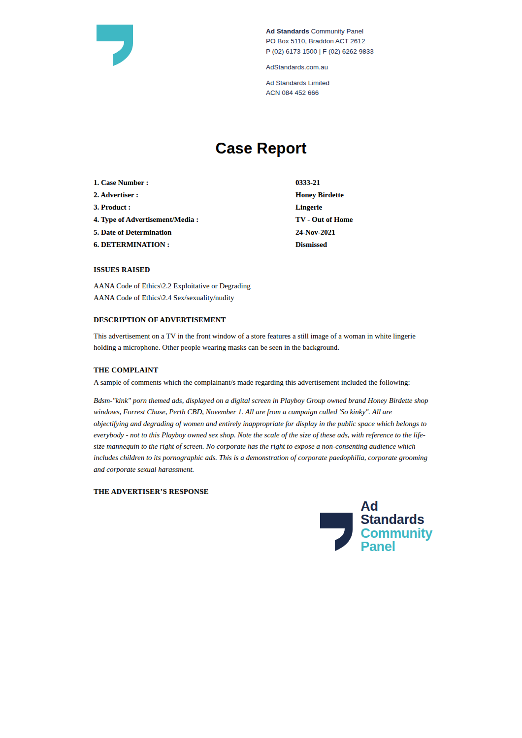Ad Standards Community Panel
PO Box 5110, Braddon ACT 2612
P (02) 6173 1500 | F (02) 6262 9833
AdStandards.com.au
Ad Standards Limited
ACN 084 452 666
Case Report
| 1. Case Number : | 0333-21 |
| 2. Advertiser : | Honey Birdette |
| 3. Product : | Lingerie |
| 4. Type of Advertisement/Media : | TV - Out of Home |
| 5. Date of Determination | 24-Nov-2021 |
| 6. DETERMINATION : | Dismissed |
ISSUES RAISED
AANA Code of Ethics\2.2 Exploitative or Degrading
AANA Code of Ethics\2.4 Sex/sexuality/nudity
DESCRIPTION OF ADVERTISEMENT
This advertisement on a TV in the front window of a store features a still image of a woman in white lingerie holding a microphone. Other people wearing masks can be seen in the background.
THE COMPLAINT
A sample of comments which the complainant/s made regarding this advertisement included the following:
Bdsm-"kink" porn themed ads, displayed on a digital screen in Playboy Group owned brand Honey Birdette shop windows, Forrest Chase, Perth CBD, November 1. All are from a campaign called 'So kinky". All are objectifying and degrading of women and entirely inappropriate for display in the public space which belongs to everybody - not to this Playboy owned sex shop. Note the scale of the size of these ads, with reference to the life-size mannequin to the right of screen. No corporate has the right to expose a non-consenting audience which includes children to its pornographic ads. This is a demonstration of corporate paedophilia, corporate grooming and corporate sexual harassment.
THE ADVERTISER’S RESPONSE
Ad
Standards
Community
Panel